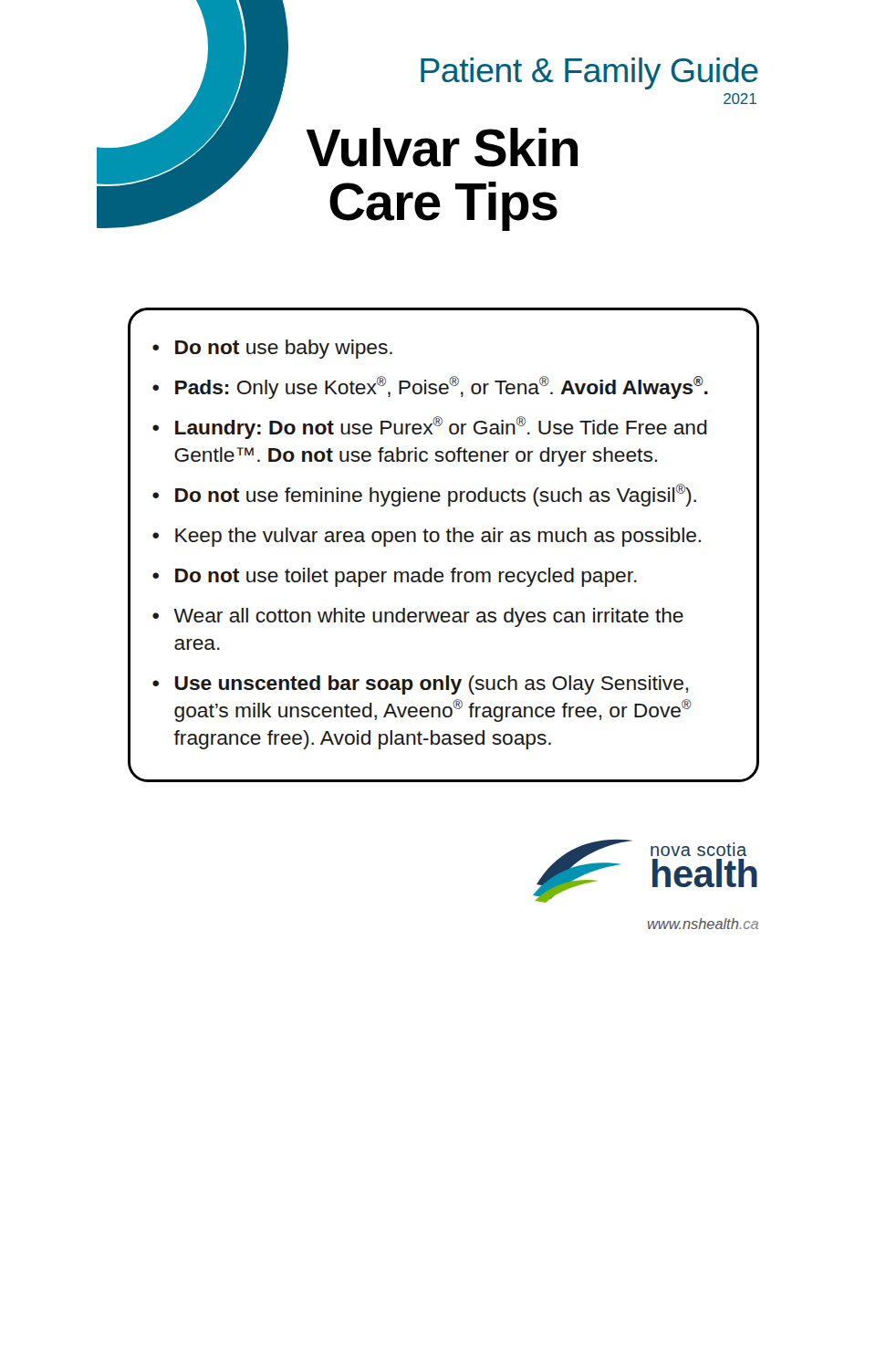Patient & Family Guide
2021
Vulvar Skin
Care Tips
Do not use baby wipes.
Pads: Only use Kotex®, Poise®, or Tena®. Avoid Always®.
Laundry: Do not use Purex® or Gain®. Use Tide Free and Gentle™. Do not use fabric softener or dryer sheets.
Do not use feminine hygiene products (such as Vagisil®).
Keep the vulvar area open to the air as much as possible.
Do not use toilet paper made from recycled paper.
Wear all cotton white underwear as dyes can irritate the area.
Use unscented bar soap only (such as Olay Sensitive, goat’s milk unscented, Aveeno® fragrance free, or Dove® fragrance free). Avoid plant-based soaps.
nova scotia
health
www.nshealth.ca